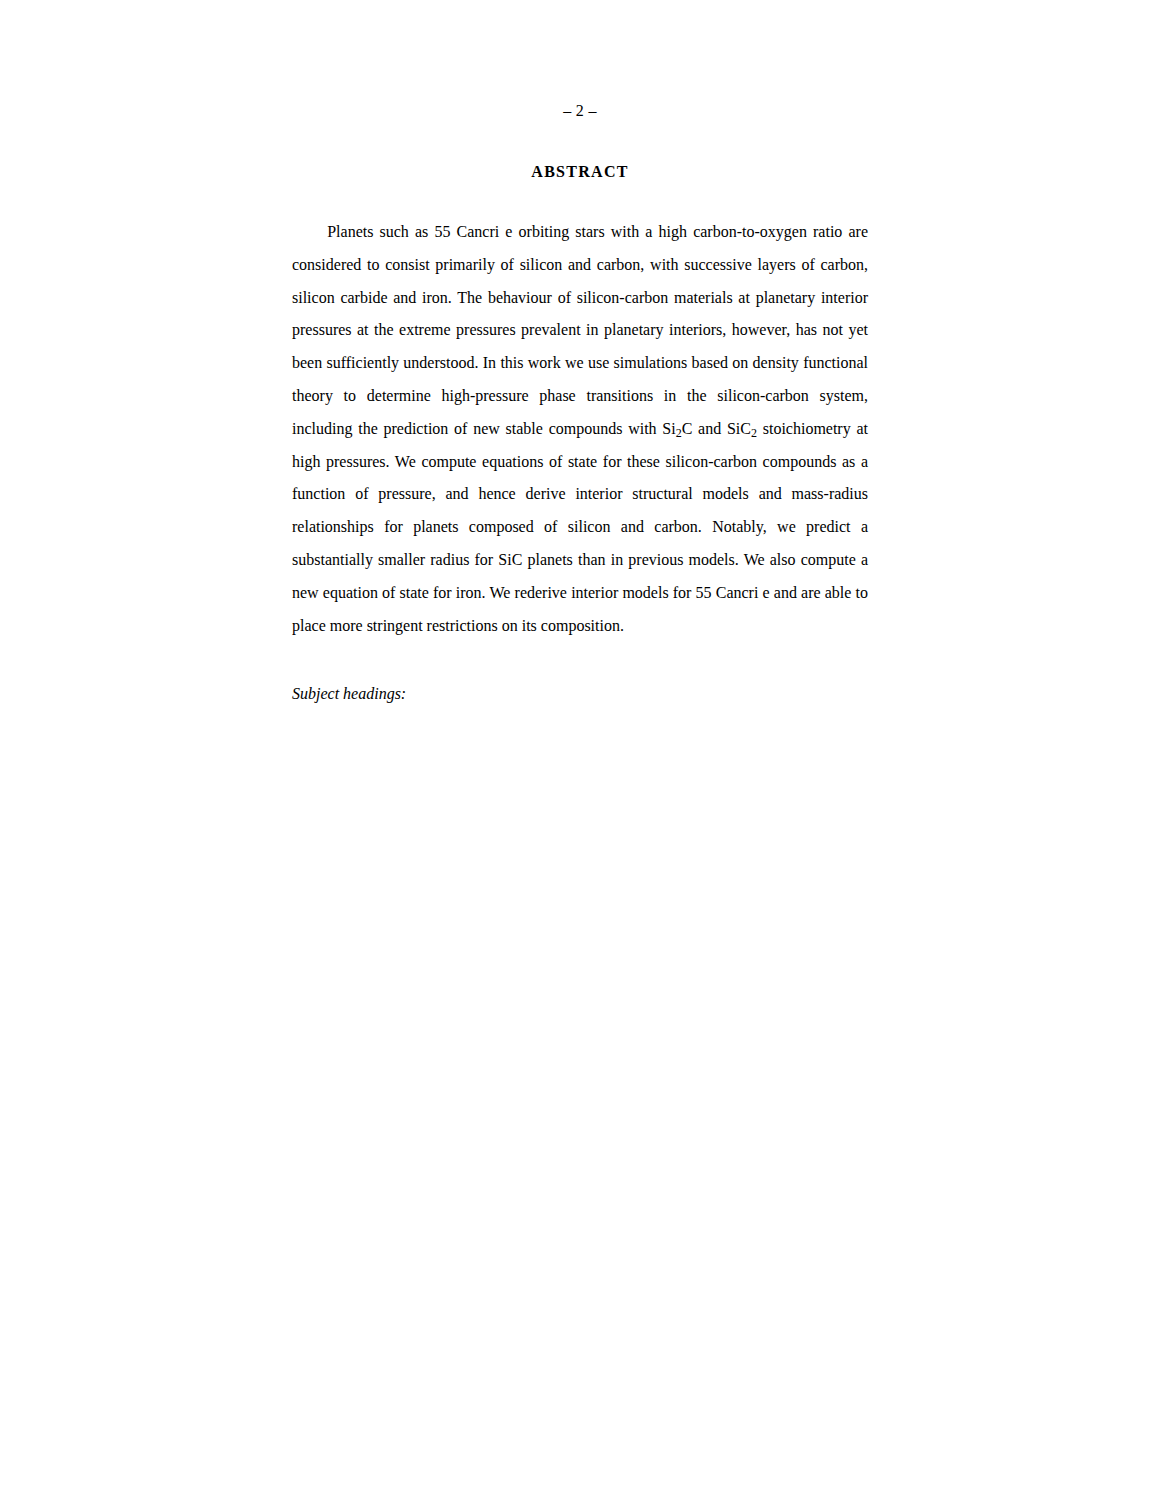– 2 –
ABSTRACT
Planets such as 55 Cancri e orbiting stars with a high carbon-to-oxygen ratio are considered to consist primarily of silicon and carbon, with successive layers of carbon, silicon carbide and iron. The behaviour of silicon-carbon materials at planetary interior pressures at the extreme pressures prevalent in planetary interiors, however, has not yet been sufficiently understood. In this work we use simulations based on density functional theory to determine high-pressure phase transitions in the silicon-carbon system, including the prediction of new stable compounds with Si2C and SiC2 stoichiometry at high pressures. We compute equations of state for these silicon-carbon compounds as a function of pressure, and hence derive interior structural models and mass-radius relationships for planets composed of silicon and carbon. Notably, we predict a substantially smaller radius for SiC planets than in previous models. We also compute a new equation of state for iron. We rederive interior models for 55 Cancri e and are able to place more stringent restrictions on its composition.
Subject headings: